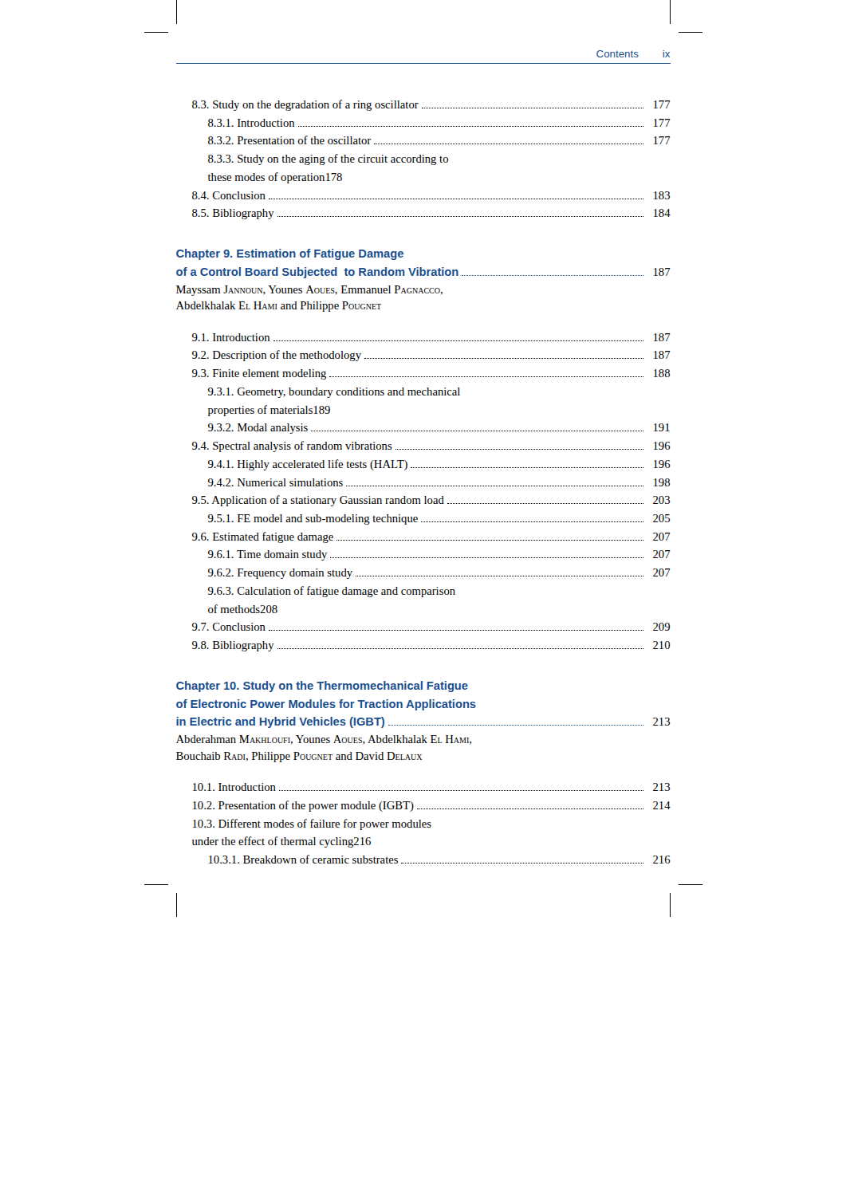Contentsix
8.3. Study on the degradation of a ring oscillator 177
8.3.1. Introduction 177
8.3.2. Presentation of the oscillator 177
8.3.3. Study on the aging of the circuit according to these modes of operation 178
8.4. Conclusion 183
8.5. Bibliography 184
Chapter 9. Estimation of Fatigue Damage
of a Control Board Subjected to Random Vibration 187
Mayssam Jannoun, Younes Aoues, Emmanuel Pagnacco,
Abdelkhalak El Hami and Philippe Pougnet
9.1. Introduction 187
9.2. Description of the methodology 187
9.3. Finite element modeling 188
9.3.1. Geometry, boundary conditions and mechanical properties of materials 189
9.3.2. Modal analysis 191
9.4. Spectral analysis of random vibrations 196
9.4.1. Highly accelerated life tests (HALT) 196
9.4.2. Numerical simulations 198
9.5. Application of a stationary Gaussian random load 203
9.5.1. FE model and sub-modeling technique 205
9.6. Estimated fatigue damage 207
9.6.1. Time domain study 207
9.6.2. Frequency domain study 207
9.6.3. Calculation of fatigue damage and comparison of methods 208
9.7. Conclusion 209
9.8. Bibliography 210
Chapter 10. Study on the Thermomechanical Fatigue
of Electronic Power Modules for Traction Applications
in Electric and Hybrid Vehicles (IGBT) 213
Abderahman Makhloufi, Younes Aoues, Abdelkhalak El Hami,
Bouchaib Radi, Philippe Pougnet and David Delaux
10.1. Introduction 213
10.2. Presentation of the power module (IGBT) 214
10.3. Different modes of failure for power modules under the effect of thermal cycling 216
10.3.1. Breakdown of ceramic substrates 216